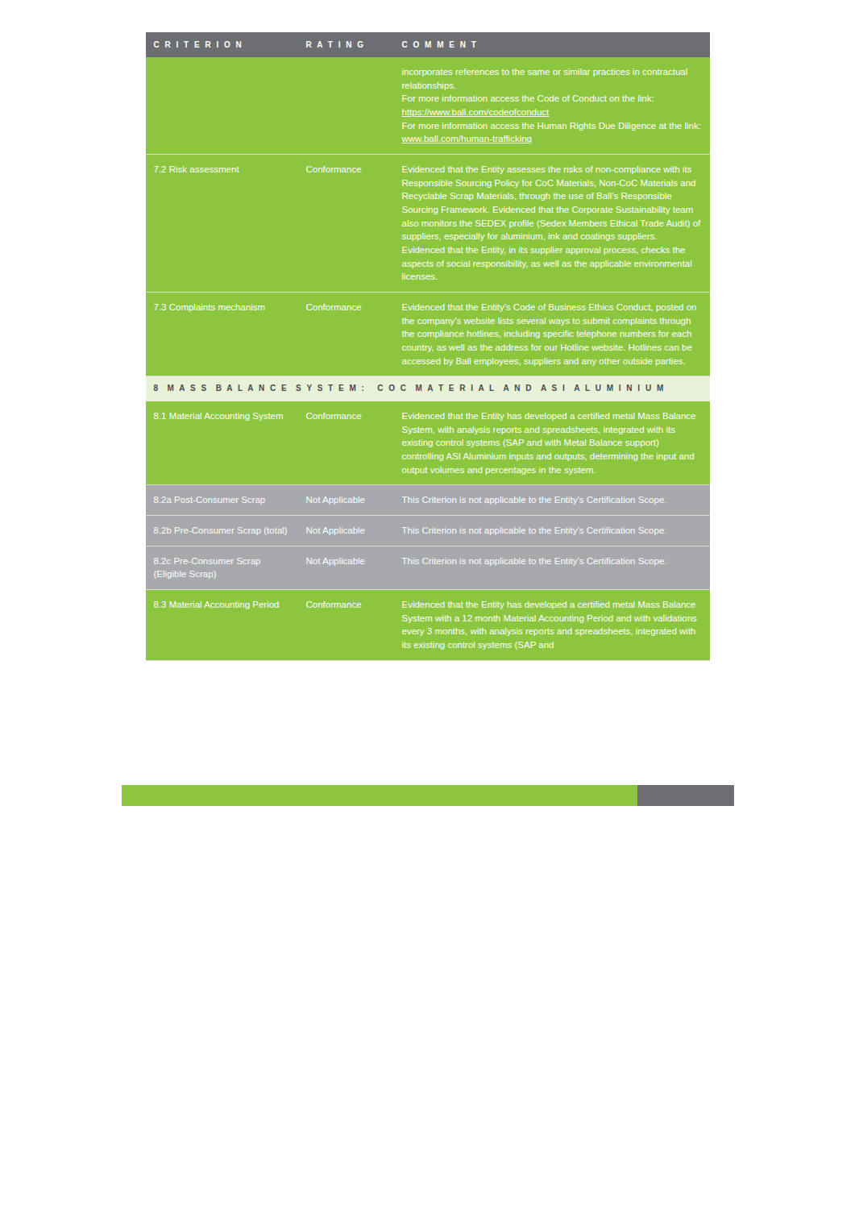| C R I T E R I O N | R A T I N G | C O M M E N T |
| --- | --- | --- |
| | | incorporates references to the same or similar practices in contractual relationships. For more information access the Code of Conduct on the link: https://www.ball.com/codeofconduct For more information access the Human Rights Due Diligence at the link: www.ball.com/human-trafficking |
| 7.2 Risk assessment | Conformance | Evidenced that the Entity assesses the risks of non-compliance with its Responsible Sourcing Policy for CoC Materials, Non-CoC Materials and Recyclable Scrap Materials, through the use of Ball's Responsible Sourcing Framework. Evidenced that the Corporate Sustainability team also monitors the SEDEX profile (Sedex Members Ethical Trade Audit) of suppliers, especially for aluminium, ink and coatings suppliers. Evidenced that the Entity, in its supplier approval process, checks the aspects of social responsibility, as well as the applicable environmental licenses. |
| 7.3 Complaints mechanism | Conformance | Evidenced that the Entity's Code of Business Ethics Conduct, posted on the company's website lists several ways to submit complaints through the compliance hotlines, including specific telephone numbers for each country, as well as the address for our Hotline website. Hotlines can be accessed by Ball employees, suppliers and any other outside parties. |
| 8 M A S S B A L A N C E S Y S T E M : C O C M A T E R I A L A N D A S I A L U M I N I U M |
| 8.1 Material Accounting System | Conformance | Evidenced that the Entity has developed a certified metal Mass Balance System, with analysis reports and spreadsheets, integrated with its existing control systems (SAP and with Metal Balance support) controlling ASI Aluminium inputs and outputs, determining the input and output volumes and percentages in the system. |
| 8.2a Post-Consumer Scrap | Not Applicable | This Criterion is not applicable to the Entity’s Certification Scope. |
| 8.2b Pre-Consumer Scrap (total) | Not Applicable | This Criterion is not applicable to the Entity’s Certification Scope. |
| 8.2c Pre-Consumer Scrap (Eligible Scrap) | Not Applicable | This Criterion is not applicable to the Entity’s Certification Scope. |
| 8.3 Material Accounting Period | Conformance | Evidenced that the Entity has developed a certified metal Mass Balance System with a 12 month Material Accounting Period and with validations every 3 months, with analysis reports and spreadsheets, integrated with its existing control systems (SAP and |